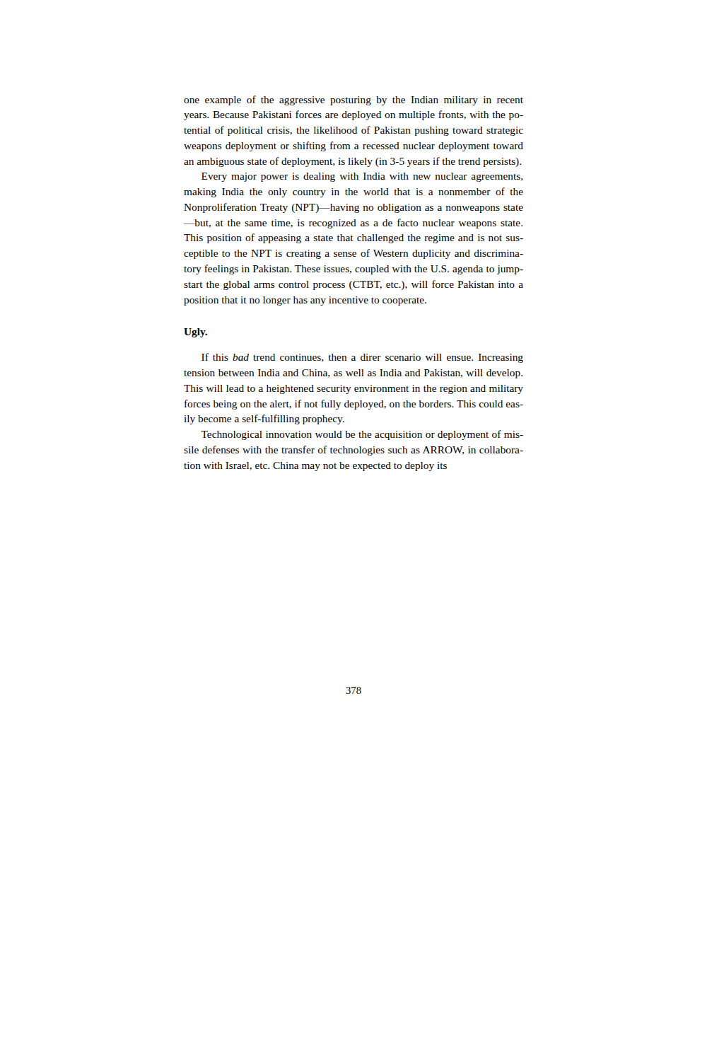one example of the aggressive posturing by the Indian military in recent years. Because Pakistani forces are deployed on multiple fronts, with the potential of political crisis, the likelihood of Pakistan pushing toward strategic weapons deployment or shifting from a recessed nuclear deployment toward an ambiguous state of deployment, is likely (in 3-5 years if the trend persists).
Every major power is dealing with India with new nuclear agreements, making India the only country in the world that is a nonmember of the Nonproliferation Treaty (NPT)—having no obligation as a nonweapons state—but, at the same time, is recognized as a de facto nuclear weapons state. This position of appeasing a state that challenged the regime and is not susceptible to the NPT is creating a sense of Western duplicity and discriminatory feelings in Pakistan. These issues, coupled with the U.S. agenda to jump-start the global arms control process (CTBT, etc.), will force Pakistan into a position that it no longer has any incentive to cooperate.
Ugly.
If this bad trend continues, then a direr scenario will ensue. Increasing tension between India and China, as well as India and Pakistan, will develop. This will lead to a heightened security environment in the region and military forces being on the alert, if not fully deployed, on the borders. This could easily become a self-fulfilling prophecy.
Technological innovation would be the acquisition or deployment of missile defenses with the transfer of technologies such as ARROW, in collaboration with Israel, etc. China may not be expected to deploy its
378